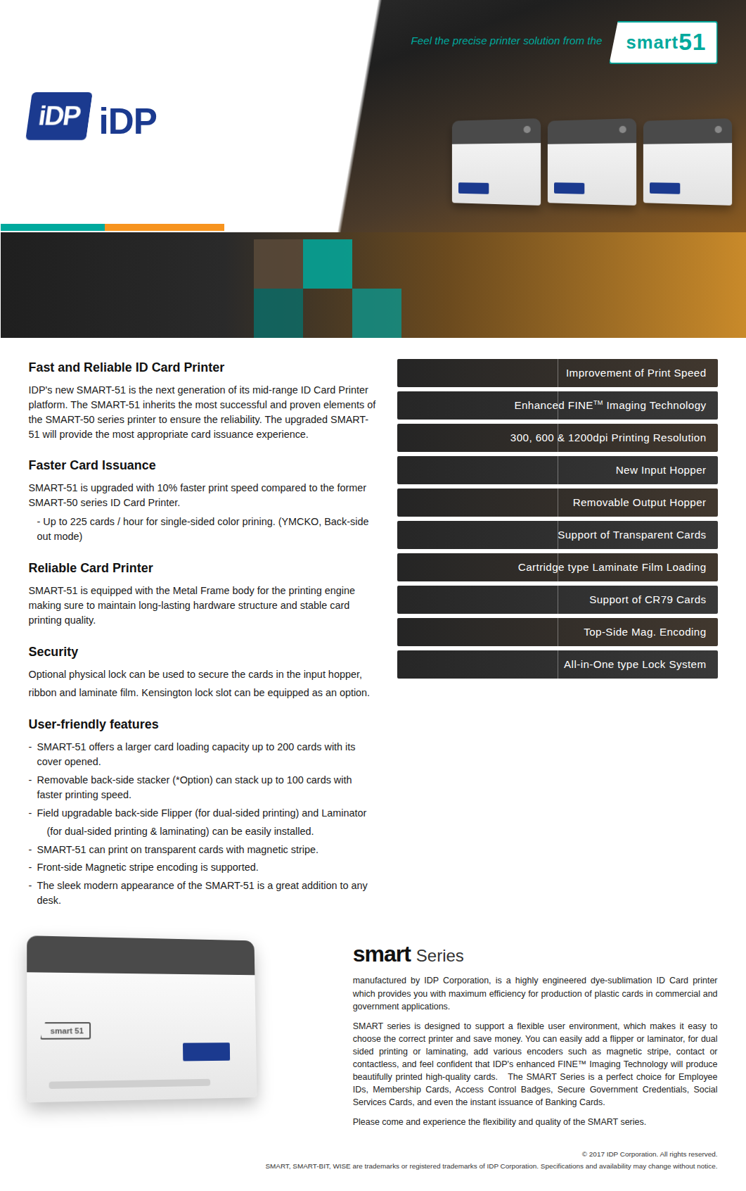Feel the precise printer solution from the
smart51
iDP iDP
Fast and Reliable ID Card Printer
IDP's new SMART-51 is the next generation of its mid-range ID Card Printer platform. The SMART-51 inherits the most successful and proven elements of the SMART-50 series printer to ensure the reliability. The upgraded SMART-51 will provide the most appropriate card issuance experience.
Faster Card Issuance
SMART-51 is upgraded with 10% faster print speed compared to the former SMART-50 series ID Card Printer.
- Up to 225 cards / hour for single-sided color prining. (YMCKO, Back-side out mode)
Reliable Card Printer
SMART-51 is equipped with the Metal Frame body for the printing engine making sure to maintain long-lasting hardware structure and stable card printing quality.
Security
Optional physical lock can be used to secure the cards in the input hopper,
ribbon and laminate film. Kensington lock slot can be equipped as an option.
User-friendly features
SMART-51 offers a larger card loading capacity up to 200 cards with its cover opened.
Removable back-side stacker (*Option) can stack up to 100 cards with faster printing speed.
Field upgradable back-side Flipper (for dual-sided printing) and Laminator
(for dual-sided printing & laminating) can be easily installed.
SMART-51 can print on transparent cards with magnetic stripe.
Front-side Magnetic stripe encoding is supported.
The sleek modern appearance of the SMART-51 is a great addition to any desk.
Improvement of Print Speed
Enhanced FINETM Imaging Technology
300, 600 & 1200dpi Printing Resolution
New Input Hopper
Removable Output Hopper
Support of Transparent Cards
Cartridge type Laminate Film Loading
Support of CR79 Cards
Top-Side Mag. Encoding
All-in-One type Lock System
smart 51
smart Series
manufactured by IDP Corporation, is a highly engineered dye-sublimation ID Card printer which provides you with maximum efficiency for production of plastic cards in commercial and government applications.
SMART series is designed to support a flexible user environment, which makes it easy to choose the correct printer and save money. You can easily add a flipper or laminator, for dual sided printing or laminating, add various encoders such as magnetic stripe, contact or contactless, and feel confident that IDP's enhanced FINE™ Imaging Technology will produce beautifully printed high-quality cards. The SMART Series is a perfect choice for Employee IDs, Membership Cards, Access Control Badges, Secure Government Credentials, Social Services Cards, and even the instant issuance of Banking Cards.
Please come and experience the flexibility and quality of the SMART series.
© 2017 IDP Corporation. All rights reserved.
SMART, SMART-BIT, WISE are trademarks or registered trademarks of IDP Corporation. Specifications and availability may change without notice.